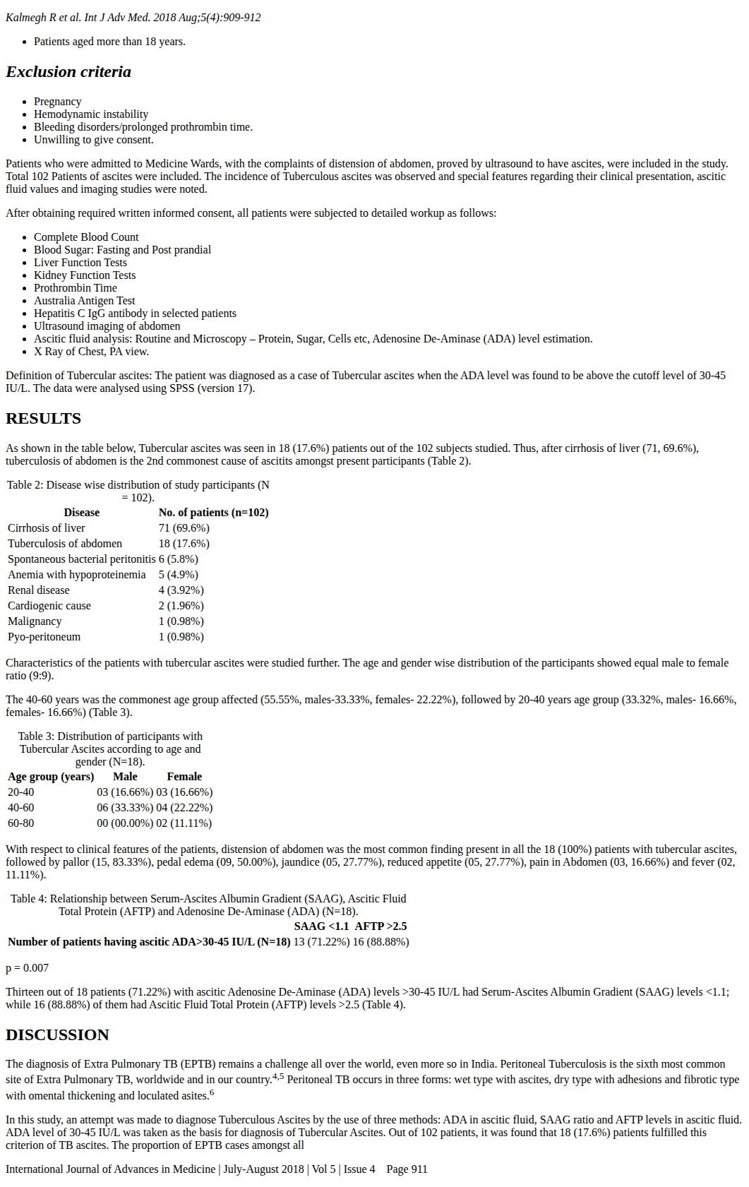Kalmegh R et al. Int J Adv Med. 2018 Aug;5(4):909-912
Patients aged more than 18 years.
Exclusion criteria
Pregnancy
Hemodynamic instability
Bleeding disorders/prolonged prothrombin time.
Unwilling to give consent.
Patients who were admitted to Medicine Wards, with the complaints of distension of abdomen, proved by ultrasound to have ascites, were included in the study. Total 102 Patients of ascites were included. The incidence of Tuberculous ascites was observed and special features regarding their clinical presentation, ascitic fluid values and imaging studies were noted.
After obtaining required written informed consent, all patients were subjected to detailed workup as follows:
Complete Blood Count
Blood Sugar: Fasting and Post prandial
Liver Function Tests
Kidney Function Tests
Prothrombin Time
Australia Antigen Test
Hepatitis C IgG antibody in selected patients
Ultrasound imaging of abdomen
Ascitic fluid analysis: Routine and Microscopy – Protein, Sugar, Cells etc, Adenosine De-Aminase (ADA) level estimation.
X Ray of Chest, PA view.
Definition of Tubercular ascites: The patient was diagnosed as a case of Tubercular ascites when the ADA level was found to be above the cutoff level of 30-45 IU/L. The data were analysed using SPSS (version 17).
RESULTS
As shown in the table below, Tubercular ascites was seen in 18 (17.6%) patients out of the 102 subjects studied. Thus, after cirrhosis of liver (71, 69.6%), tuberculosis of abdomen is the 2nd commonest cause of ascitits amongst present participants (Table 2).
Table 2: Disease wise distribution of study participants (N = 102).
| Disease | No. of patients (n=102) |
| --- | --- |
| Cirrhosis of liver | 71 (69.6%) |
| Tuberculosis of abdomen | 18 (17.6%) |
| Spontaneous bacterial peritonitis | 6 (5.8%) |
| Anemia with hypoproteinemia | 5 (4.9%) |
| Renal disease | 4 (3.92%) |
| Cardiogenic cause | 2 (1.96%) |
| Malignancy | 1 (0.98%) |
| Pyo-peritoneum | 1 (0.98%) |
Characteristics of the patients with tubercular ascites were studied further. The age and gender wise distribution of the participants showed equal male to female ratio (9:9).
The 40-60 years was the commonest age group affected (55.55%, males-33.33%, females- 22.22%), followed by 20-40 years age group (33.32%, males- 16.66%, females- 16.66%) (Table 3).
Table 3: Distribution of participants with Tubercular Ascites according to age and gender (N=18).
| Age group (years) | Male | Female |
| --- | --- | --- |
| 20-40 | 03 (16.66%) | 03 (16.66%) |
| 40-60 | 06 (33.33%) | 04 (22.22%) |
| 60-80 | 00 (00.00%) | 02 (11.11%) |
With respect to clinical features of the patients, distension of abdomen was the most common finding present in all the 18 (100%) patients with tubercular ascites, followed by pallor (15, 83.33%), pedal edema (09, 50.00%), jaundice (05, 27.77%), reduced appetite (05, 27.77%), pain in Abdomen (03, 16.66%) and fever (02, 11.11%).
Table 4: Relationship between Serum-Ascites Albumin Gradient (SAAG), Ascitic Fluid Total Protein (AFTP) and Adenosine De-Aminase (ADA) (N=18).
| | SAAG <1.1 | AFTP >2.5 |
| --- | --- | --- |
| Number of patients having ascitic ADA>30-45 IU/L (N=18) | 13 (71.22%) | 16 (88.88%) |
p = 0.007
Thirteen out of 18 patients (71.22%) with ascitic Adenosine De-Aminase (ADA) levels >30-45 IU/L had Serum-Ascites Albumin Gradient (SAAG) levels <1.1; while 16 (88.88%) of them had Ascitic Fluid Total Protein (AFTP) levels >2.5 (Table 4).
DISCUSSION
The diagnosis of Extra Pulmonary TB (EPTB) remains a challenge all over the world, even more so in India. Peritoneal Tuberculosis is the sixth most common site of Extra Pulmonary TB, worldwide and in our country.4,5 Peritoneal TB occurs in three forms: wet type with ascites, dry type with adhesions and fibrotic type with omental thickening and loculated asites.6
In this study, an attempt was made to diagnose Tuberculous Ascites by the use of three methods: ADA in ascitic fluid, SAAG ratio and AFTP levels in ascitic fluid. ADA level of 30-45 IU/L was taken as the basis for diagnosis of Tubercular Ascites. Out of 102 patients, it was found that 18 (17.6%) patients fulfilled this criterion of TB ascites. The proportion of EPTB cases amongst all
International Journal of Advances in Medicine | July-August 2018 | Vol 5 | Issue 4 Page 911